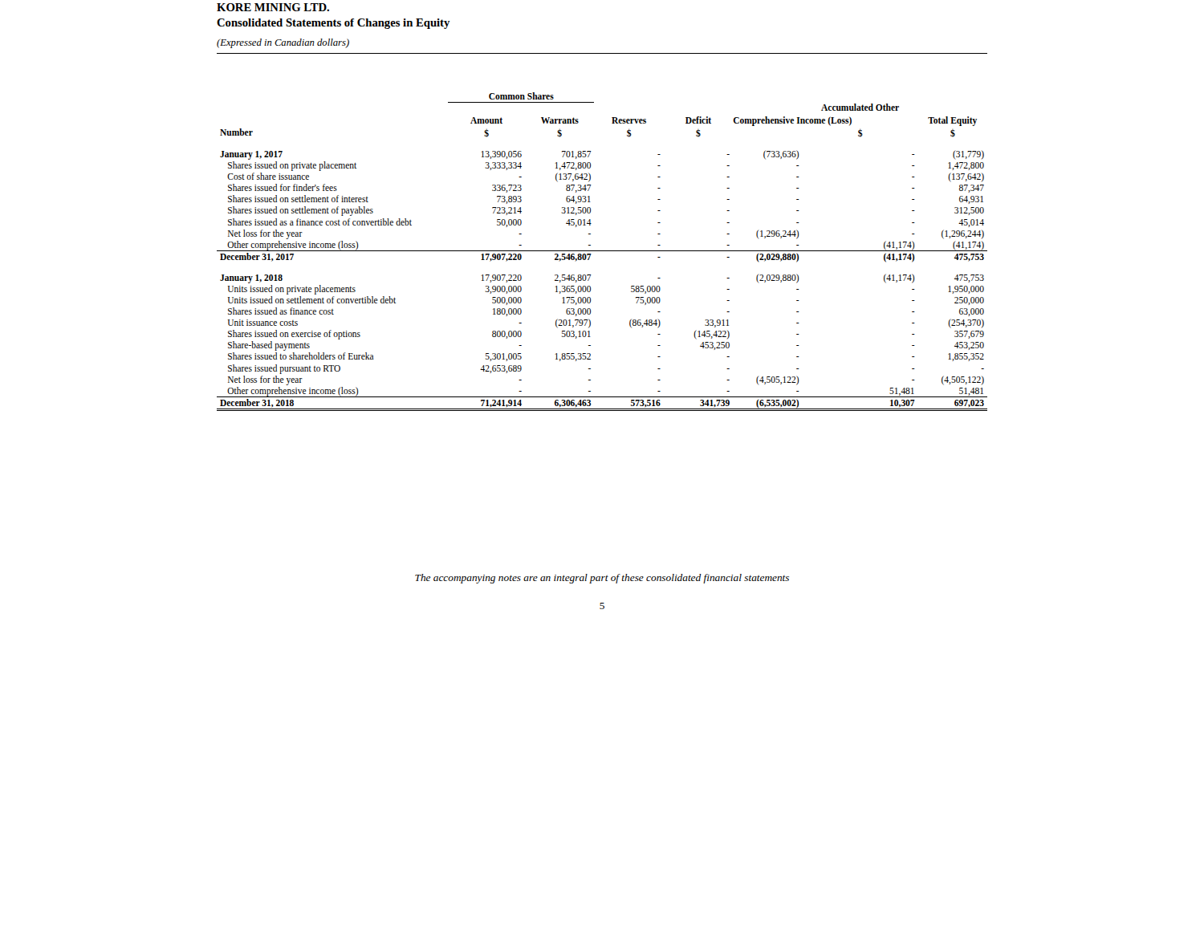KORE MINING LTD.
Consolidated Statements of Changes in Equity
(Expressed in Canadian dollars)
| | Common Shares | | | | | |
| --- | --- | --- | --- | --- | --- | --- |
| | | | | | | Accumulated Other | |
| | Amount | Warrants | Reserves | Deficit | Comprehensive Income (Loss) | Total Equity |
| Number | $ | $ | $ | $ | | $ | $ |
| January 1, 2017 | 13,390,056 | 701,857 | - | - | (733,636) | - | (31,779) |
| Shares issued on private placement | 3,333,334 | 1,472,800 | - | - | - | - | 1,472,800 |
| Cost of share issuance | - | (137,642) | - | - | - | - | (137,642) |
| Shares issued for finder's fees | 336,723 | 87,347 | - | - | - | - | 87,347 |
| Shares issued on settlement of interest | 73,893 | 64,931 | - | - | - | - | 64,931 |
| Shares issued on settlement of payables | 723,214 | 312,500 | - | - | - | - | 312,500 |
| Shares issued as a finance cost of convertible debt | 50,000 | 45,014 | - | - | - | - | 45,014 |
| Net loss for the year | - | - | - | - | (1,296,244) | - | (1,296,244) |
| Other comprehensive income (loss) | - | - | - | - | - | (41,174) | (41,174) |
| December 31, 2017 | 17,907,220 | 2,546,807 | - | - | (2,029,880) | (41,174) | 475,753 |
| January 1, 2018 | 17,907,220 | 2,546,807 | - | - | (2,029,880) | (41,174) | 475,753 |
| Units issued on private placements | 3,900,000 | 1,365,000 | 585,000 | - | - | - | 1,950,000 |
| Units issued on settlement of convertible debt | 500,000 | 175,000 | 75,000 | - | - | - | 250,000 |
| Shares issued as finance cost | 180,000 | 63,000 | - | - | - | - | 63,000 |
| Unit issuance costs | - | (201,797) | (86,484) | 33,911 | - | - | (254,370) |
| Shares issued on exercise of options | 800,000 | 503,101 | - | (145,422) | - | - | 357,679 |
| Share-based payments | - | - | - | 453,250 | - | - | 453,250 |
| Shares issued to shareholders of Eureka | 5,301,005 | 1,855,352 | - | - | - | - | 1,855,352 |
| Shares issued pursuant to RTO | 42,653,689 | - | - | - | - | - | - |
| Net loss for the year | - | - | - | - | (4,505,122) | - | (4,505,122) |
| Other comprehensive income (loss) | - | - | - | - | - | 51,481 | 51,481 |
| December 31, 2018 | 71,241,914 | 6,306,463 | 573,516 | 341,739 | (6,535,002) | 10,307 | 697,023 |
The accompanying notes are an integral part of these consolidated financial statements
5